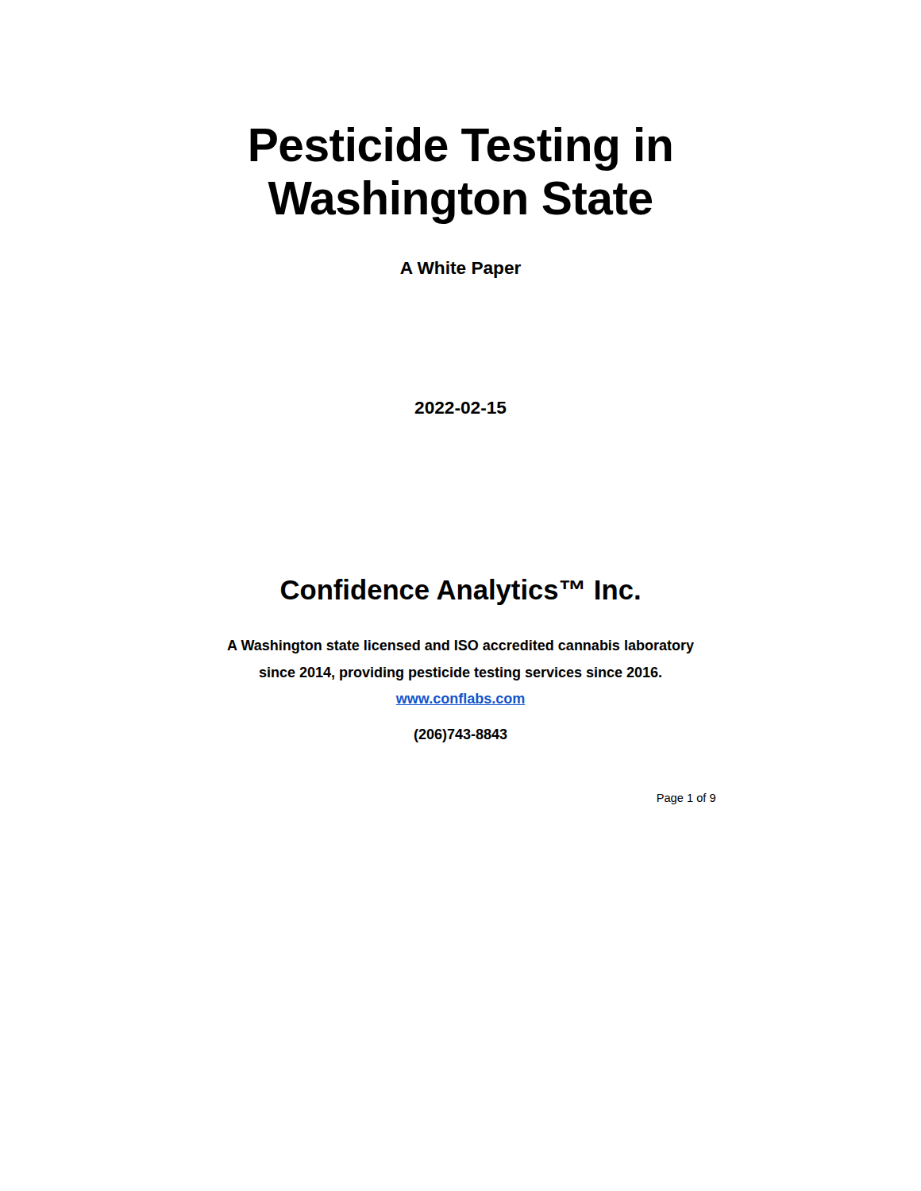Pesticide Testing in
Washington State
A White Paper
2022-02-15
Confidence Analytics™ Inc.
A Washington state licensed and ISO accredited cannabis laboratory
since 2014, providing pesticide testing services since 2016.
www.conflabs.com
(206)743-8843
Page 1 of 9